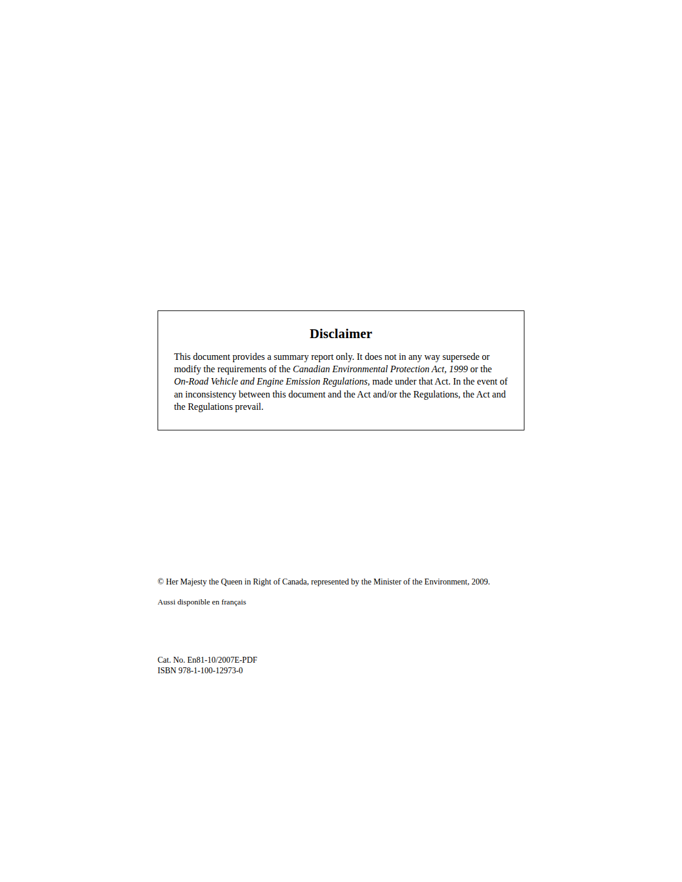Disclaimer
This document provides a summary report only. It does not in any way supersede or modify the requirements of the Canadian Environmental Protection Act, 1999 or the On-Road Vehicle and Engine Emission Regulations, made under that Act. In the event of an inconsistency between this document and the Act and/or the Regulations, the Act and the Regulations prevail.
© Her Majesty the Queen in Right of Canada, represented by the Minister of the Environment, 2009.
Aussi disponible en français
Cat. No. En81-10/2007E-PDF ISBN 978-1-100-12973-0